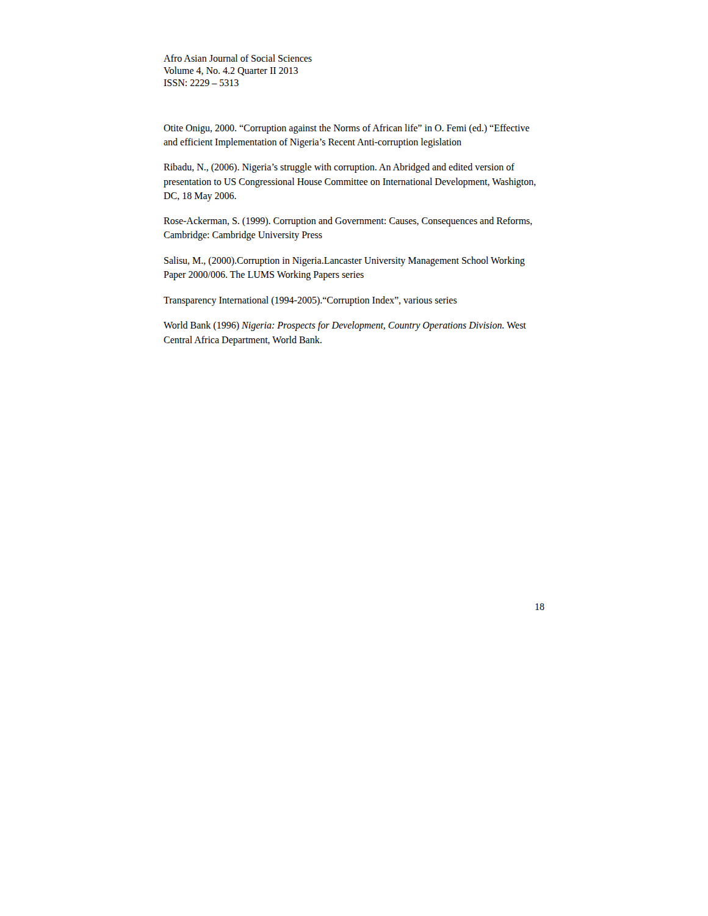Afro Asian Journal of Social Sciences
Volume 4, No. 4.2 Quarter II 2013
ISSN: 2229 – 5313
Otite Onigu, 2000. “Corruption against the Norms of African life” in O. Femi (ed.) “Effective and efficient Implementation of Nigeria’s Recent Anti-corruption legislation
Ribadu, N., (2006). Nigeria’s struggle with corruption. An Abridged and edited version of presentation to US Congressional House Committee on International Development, Washigton, DC, 18 May 2006.
Rose-Ackerman, S. (1999). Corruption and Government: Causes, Consequences and Reforms, Cambridge: Cambridge University Press
Salisu, M., (2000).Corruption in Nigeria.Lancaster University Management School Working Paper 2000/006. The LUMS Working Papers series
Transparency International (1994-2005).“Corruption Index”, various series
World Bank (1996) Nigeria: Prospects for Development, Country Operations Division. West Central Africa Department, World Bank.
18